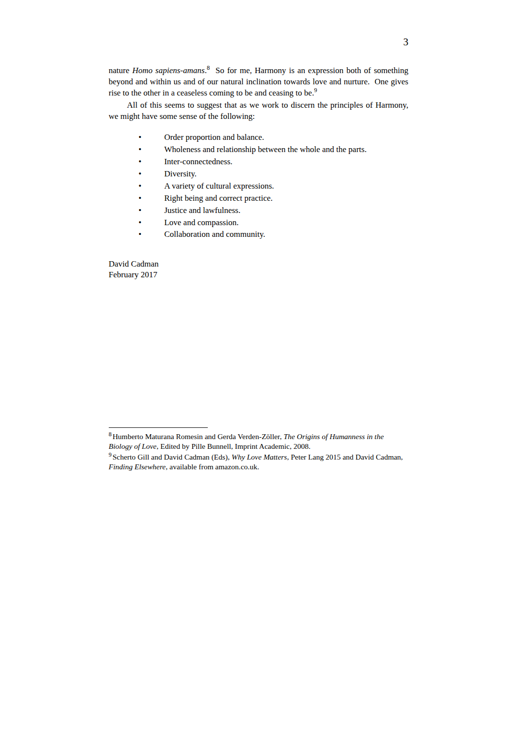3
nature Homo sapiens-amans.8 So for me, Harmony is an expression both of something beyond and within us and of our natural inclination towards love and nurture. One gives rise to the other in a ceaseless coming to be and ceasing to be.9
All of this seems to suggest that as we work to discern the principles of Harmony, we might have some sense of the following:
Order proportion and balance.
Wholeness and relationship between the whole and the parts.
Inter-connectedness.
Diversity.
A variety of cultural expressions.
Right being and correct practice.
Justice and lawfulness.
Love and compassion.
Collaboration and community.
David Cadman
February 2017
8 Humberto Maturana Romesin and Gerda Verden-Zöller, The Origins of Humanness in the Biology of Love, Edited by Pille Bunnell, Imprint Academic, 2008.
9 Scherto Gill and David Cadman (Eds), Why Love Matters, Peter Lang 2015 and David Cadman, Finding Elsewhere, available from amazon.co.uk.